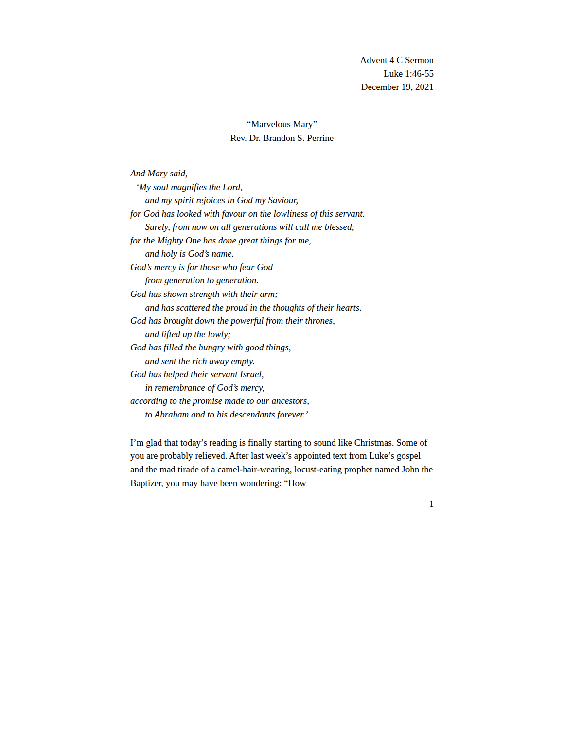Advent 4 C Sermon
Luke 1:46-55
December 19, 2021
“Marvelous Mary”
Rev. Dr. Brandon S. Perrine
And Mary said,
‘My soul magnifies the Lord,
and my spirit rejoices in God my Saviour,
for God has looked with favour on the lowliness of this servant.
Surely, from now on all generations will call me blessed;
for the Mighty One has done great things for me,
and holy is God’s name.
God’s mercy is for those who fear God
from generation to generation.
God has shown strength with their arm;
and has scattered the proud in the thoughts of their hearts.
God has brought down the powerful from their thrones,
and lifted up the lowly;
God has filled the hungry with good things,
and sent the rich away empty.
God has helped their servant Israel,
in remembrance of God’s mercy,
according to the promise made to our ancestors,
to Abraham and to his descendants forever.’
I’m glad that today’s reading is finally starting to sound like Christmas. Some of you are probably relieved. After last week’s appointed text from Luke’s gospel and the mad tirade of a camel-hair-wearing, locust-eating prophet named John the Baptizer, you may have been wondering: “How
1